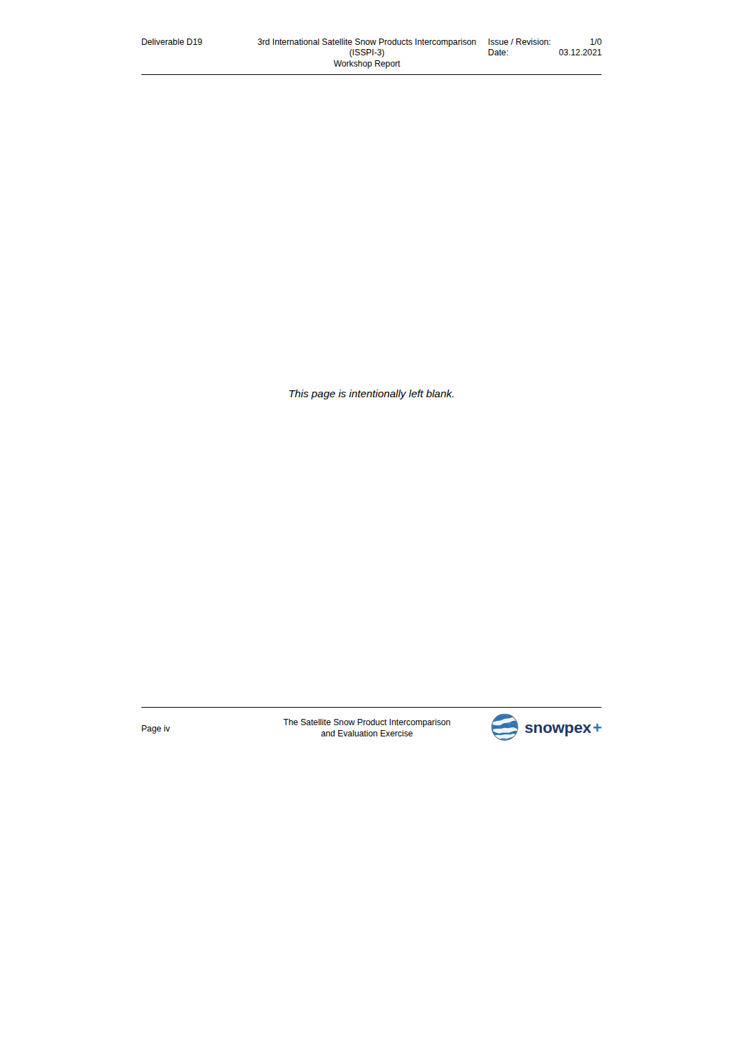| Deliverable D19 | 3rd International Satellite Snow Products Intercomparison (ISSPI-3) Workshop Report | / Issue / Revision: / 1/0 / / Date: / 03.12.2021 / |
This page is intentionally left blank.
| Page iv | The Satellite Snow Product Intercomparison and Evaluation Exercise | snow pex + |